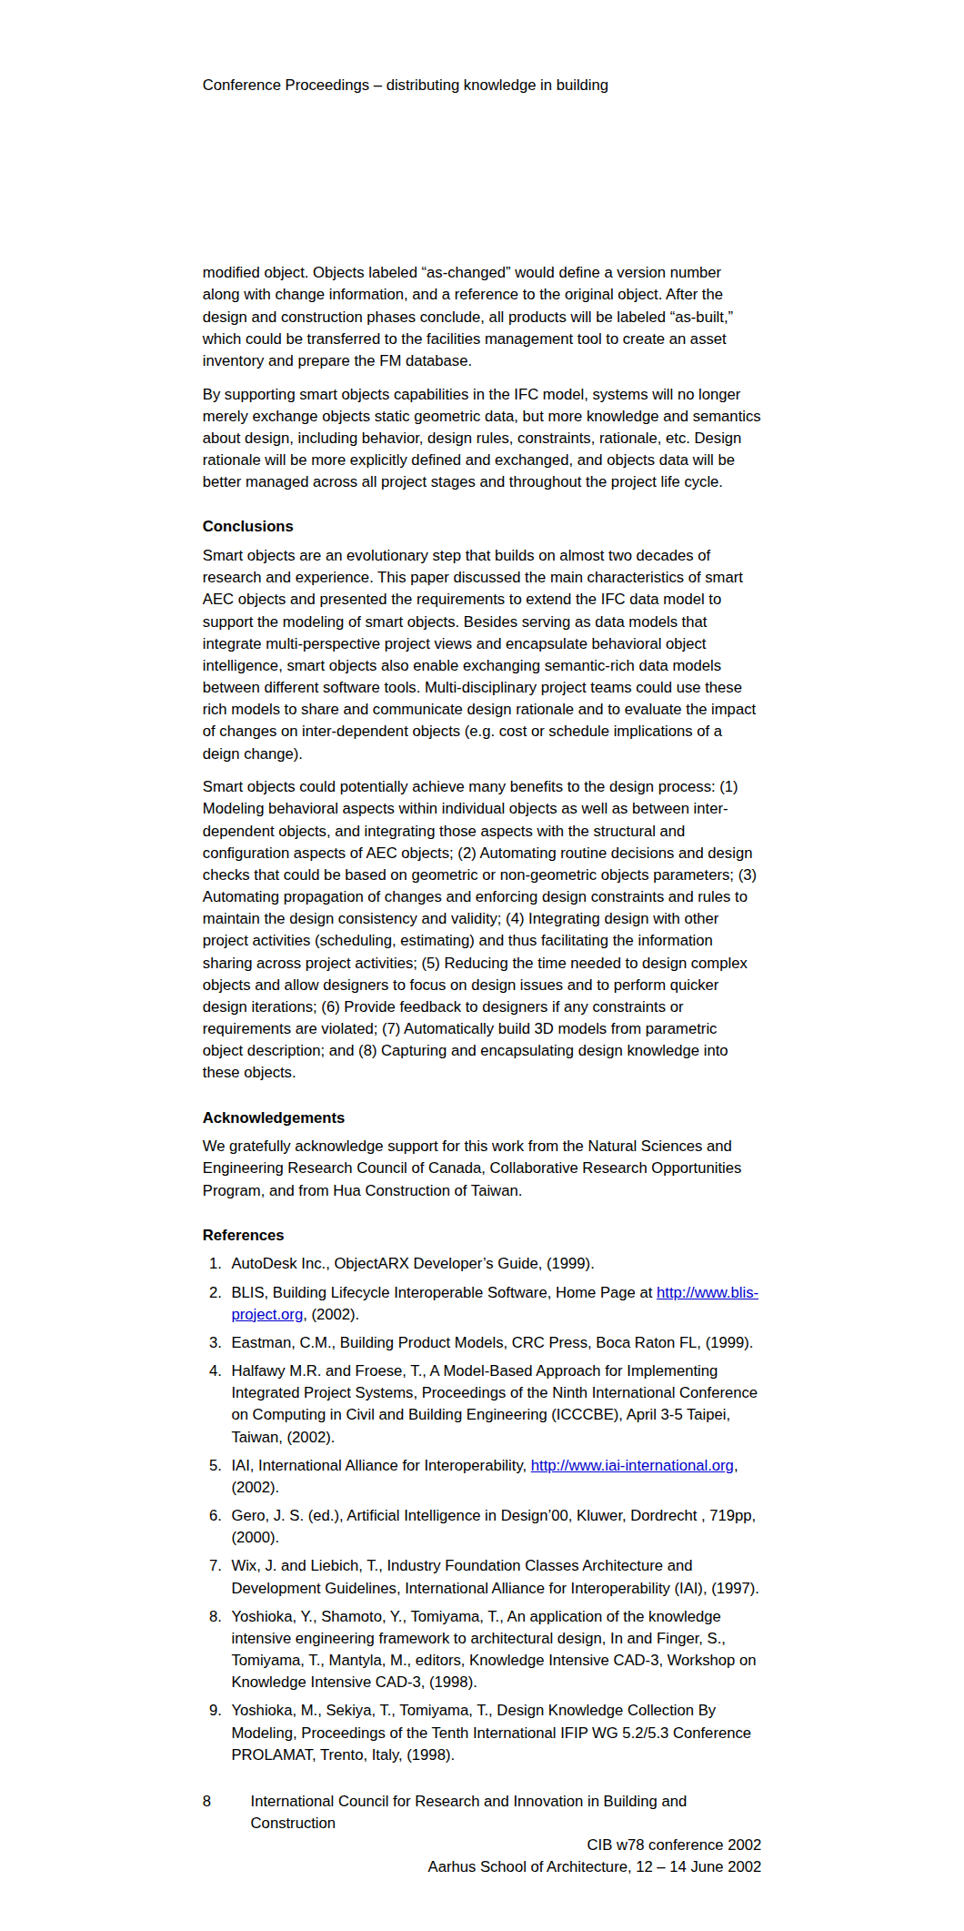Conference Proceedings – distributing knowledge in building
modified object. Objects labeled “as-changed” would define a version number along with change information, and a reference to the original object. After the design and construction phases conclude, all products will be labeled “as-built,” which could be transferred to the facilities management tool to create an asset inventory and prepare the FM database.
By supporting smart objects capabilities in the IFC model, systems will no longer merely exchange objects static geometric data, but more knowledge and semantics about design, including behavior, design rules, constraints, rationale, etc. Design rationale will be more explicitly defined and exchanged, and objects data will be better managed across all project stages and throughout the project life cycle.
Conclusions
Smart objects are an evolutionary step that builds on almost two decades of research and experience. This paper discussed the main characteristics of smart AEC objects and presented the requirements to extend the IFC data model to support the modeling of smart objects. Besides serving as data models that integrate multi-perspective project views and encapsulate behavioral object intelligence, smart objects also enable exchanging semantic-rich data models between different software tools. Multi-disciplinary project teams could use these rich models to share and communicate design rationale and to evaluate the impact of changes on inter-dependent objects (e.g. cost or schedule implications of a deign change).
Smart objects could potentially achieve many benefits to the design process: (1) Modeling behavioral aspects within individual objects as well as between inter-dependent objects, and integrating those aspects with the structural and configuration aspects of AEC objects; (2) Automating routine decisions and design checks that could be based on geometric or non-geometric objects parameters; (3) Automating propagation of changes and enforcing design constraints and rules to maintain the design consistency and validity; (4) Integrating design with other project activities (scheduling, estimating) and thus facilitating the information sharing across project activities; (5) Reducing the time needed to design complex objects and allow designers to focus on design issues and to perform quicker design iterations; (6) Provide feedback to designers if any constraints or requirements are violated; (7) Automatically build 3D models from parametric object description; and (8) Capturing and encapsulating design knowledge into these objects.
Acknowledgements
We gratefully acknowledge support for this work from the Natural Sciences and Engineering Research Council of Canada, Collaborative Research Opportunities Program, and from Hua Construction of Taiwan.
References
AutoDesk Inc., ObjectARX Developer’s Guide, (1999).
BLIS, Building Lifecycle Interoperable Software, Home Page at http://www.blis-project.org, (2002).
Eastman, C.M., Building Product Models, CRC Press, Boca Raton FL, (1999).
Halfawy M.R. and Froese, T., A Model-Based Approach for Implementing Integrated Project Systems, Proceedings of the Ninth International Conference on Computing in Civil and Building Engineering (ICCCBE), April 3-5 Taipei, Taiwan, (2002).
IAI, International Alliance for Interoperability, http://www.iai-international.org, (2002).
Gero, J. S. (ed.), Artificial Intelligence in Design’00, Kluwer, Dordrecht , 719pp, (2000).
Wix, J. and Liebich, T., Industry Foundation Classes Architecture and Development Guidelines, International Alliance for Interoperability (IAI), (1997).
Yoshioka, Y., Shamoto, Y., Tomiyama, T., An application of the knowledge intensive engineering framework to architectural design, In and Finger, S., Tomiyama, T., Mantyla, M., editors, Knowledge Intensive CAD-3, Workshop on Knowledge Intensive CAD-3, (1998).
Yoshioka, M., Sekiya, T., Tomiyama, T., Design Knowledge Collection By Modeling, Proceedings of the Tenth International IFIP WG 5.2/5.3 Conference PROLAMAT, Trento, Italy, (1998).
8
International Council for Research and Innovation in Building and Construction
CIB w78 conference 2002
Aarhus School of Architecture, 12 – 14 June 2002